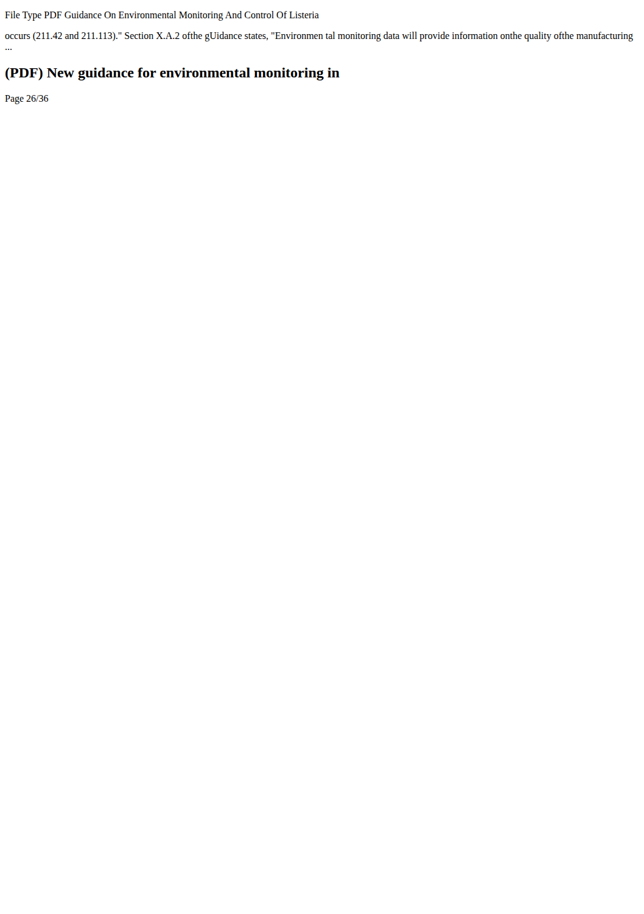File Type PDF Guidance On Environmental Monitoring And Control Of Listeria
occurs (211.42 and 211.113)." Section X.A.2 ofthe gUidance states, "Environmen tal monitoring data will provide information onthe quality ofthe manufacturing ...
(PDF) New guidance for environmental monitoring in
Page 26/36